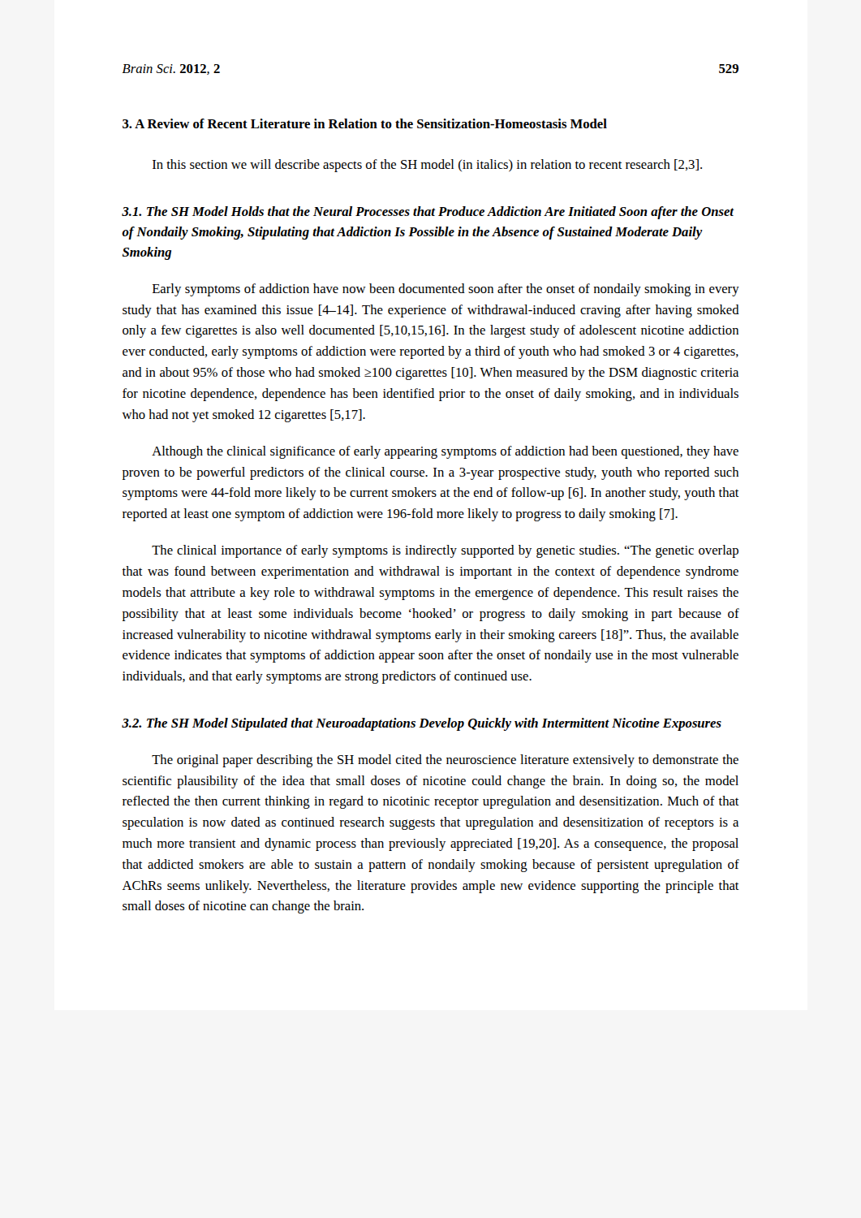Brain Sci. 2012, 2 529
3. A Review of Recent Literature in Relation to the Sensitization-Homeostasis Model
In this section we will describe aspects of the SH model (in italics) in relation to recent research [2,3].
3.1. The SH Model Holds that the Neural Processes that Produce Addiction Are Initiated Soon after the Onset of Nondaily Smoking, Stipulating that Addiction Is Possible in the Absence of Sustained Moderate Daily Smoking
Early symptoms of addiction have now been documented soon after the onset of nondaily smoking in every study that has examined this issue [4–14]. The experience of withdrawal-induced craving after having smoked only a few cigarettes is also well documented [5,10,15,16]. In the largest study of adolescent nicotine addiction ever conducted, early symptoms of addiction were reported by a third of youth who had smoked 3 or 4 cigarettes, and in about 95% of those who had smoked ≥100 cigarettes [10]. When measured by the DSM diagnostic criteria for nicotine dependence, dependence has been identified prior to the onset of daily smoking, and in individuals who had not yet smoked 12 cigarettes [5,17].
Although the clinical significance of early appearing symptoms of addiction had been questioned, they have proven to be powerful predictors of the clinical course. In a 3-year prospective study, youth who reported such symptoms were 44-fold more likely to be current smokers at the end of follow-up [6]. In another study, youth that reported at least one symptom of addiction were 196-fold more likely to progress to daily smoking [7].
The clinical importance of early symptoms is indirectly supported by genetic studies. “The genetic overlap that was found between experimentation and withdrawal is important in the context of dependence syndrome models that attribute a key role to withdrawal symptoms in the emergence of dependence. This result raises the possibility that at least some individuals become ‘hooked’ or progress to daily smoking in part because of increased vulnerability to nicotine withdrawal symptoms early in their smoking careers [18]”. Thus, the available evidence indicates that symptoms of addiction appear soon after the onset of nondaily use in the most vulnerable individuals, and that early symptoms are strong predictors of continued use.
3.2. The SH Model Stipulated that Neuroadaptations Develop Quickly with Intermittent Nicotine Exposures
The original paper describing the SH model cited the neuroscience literature extensively to demonstrate the scientific plausibility of the idea that small doses of nicotine could change the brain. In doing so, the model reflected the then current thinking in regard to nicotinic receptor upregulation and desensitization. Much of that speculation is now dated as continued research suggests that upregulation and desensitization of receptors is a much more transient and dynamic process than previously appreciated [19,20]. As a consequence, the proposal that addicted smokers are able to sustain a pattern of nondaily smoking because of persistent upregulation of AChRs seems unlikely. Nevertheless, the literature provides ample new evidence supporting the principle that small doses of nicotine can change the brain.